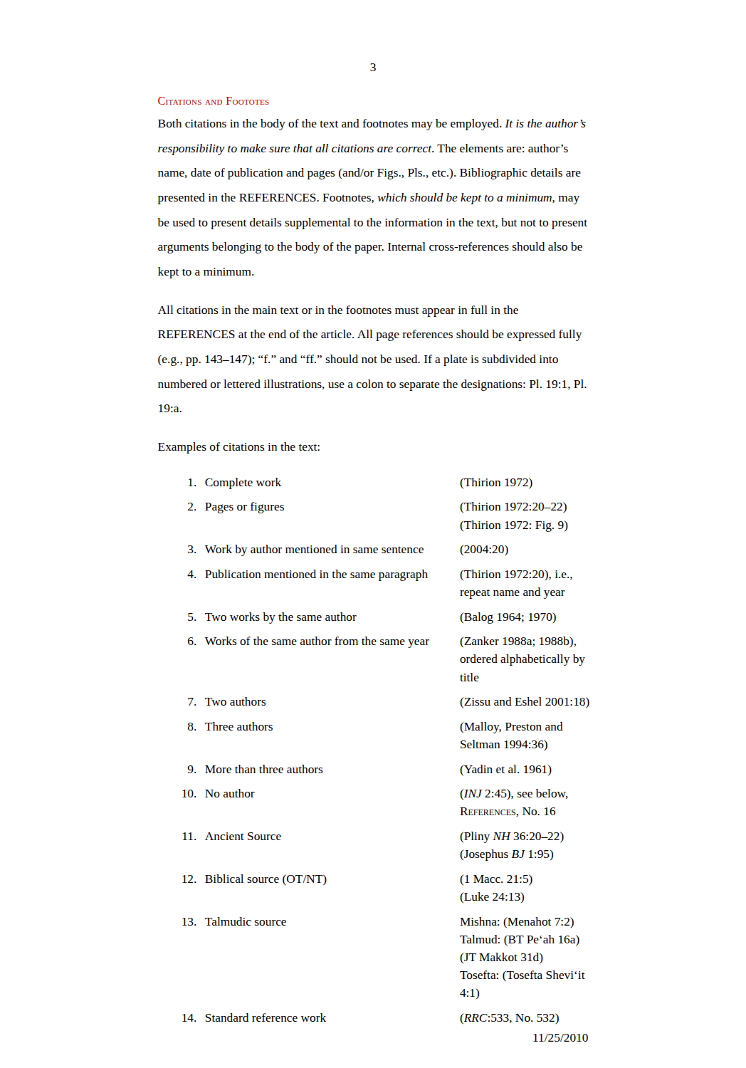3
Citations and Foototes
Both citations in the body of the text and footnotes may be employed. It is the author’s responsibility to make sure that all citations are correct. The elements are: author’s name, date of publication and pages (and/or Figs., Pls., etc.). Bibliographic details are presented in the REFERENCES. Footnotes, which should be kept to a minimum, may be used to present details supplemental to the information in the text, but not to present arguments belonging to the body of the paper. Internal cross-references should also be kept to a minimum.
All citations in the main text or in the footnotes must appear in full in the REFERENCES at the end of the article. All page references should be expressed fully (e.g., pp. 143–147); “f.” and “ff.” should not be used. If a plate is subdivided into numbered or lettered illustrations, use a colon to separate the designations: Pl. 19:1, Pl. 19:a.
Examples of citations in the text:
| 1. | Complete work | (Thirion 1972) |
| 2. | Pages or figures | (Thirion 1972:20–22) (Thirion 1972: Fig. 9) |
| 3. | Work by author mentioned in same sentence | (2004:20) |
| 4. | Publication mentioned in the same paragraph | (Thirion 1972:20), i.e., repeat name and year |
| 5. | Two works by the same author | (Balog 1964; 1970) |
| 6. | Works of the same author from the same year | (Zanker 1988a; 1988b), ordered alphabetically by title |
| 7. | Two authors | (Zissu and Eshel 2001:18) |
| 8. | Three authors | (Malloy, Preston and Seltman 1994:36) |
| 9. | More than three authors | (Yadin et al. 1961) |
| 10. | No author | ( INJ 2:45), see below, References , No. 16 |
| 11. | Ancient Source | (Pliny NH 36:20–22) (Josephus BJ 1:95) |
| 12. | Biblical source (OT/NT) | (1 Macc. 21:5) (Luke 24:13) |
| 13. | Talmudic source | Mishna: (Menahot 7:2) Talmud: (BT Pe‘ah 16a) (JT Makkot 31d) Tosefta: (Tosefta Shevi‘it 4:1) |
| 14. | Standard reference work | ( RRC :533, No. 532) |
11/25/2010